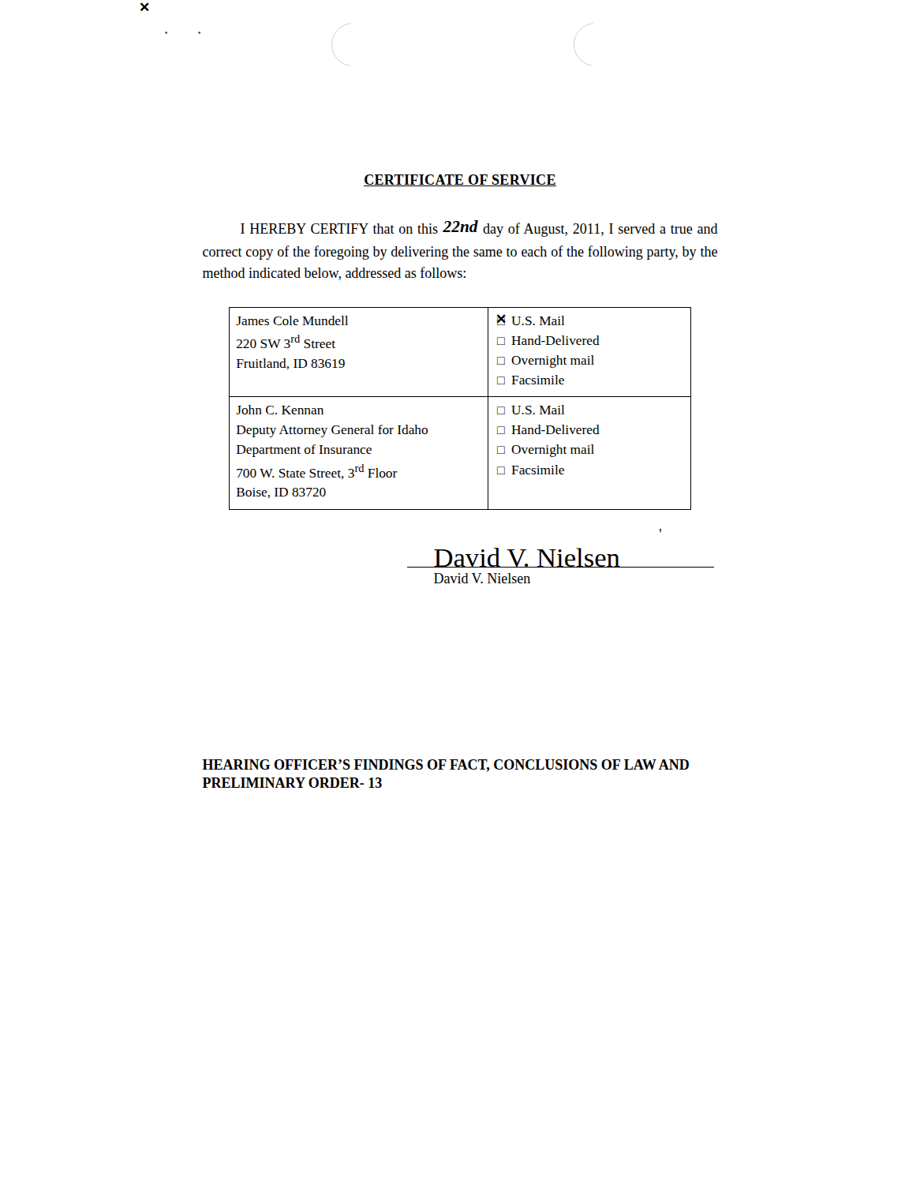••
CERTIFICATE OF SERVICE
I HEREBY CERTIFY that on this 22nd day of August, 2011, I served a true and correct copy of the foregoing by delivering the same to each of the following party, by the method indicated below, addressed as follows:
| James Cole Mundell 220 SW 3 rd Street Fruitland, ID 83619 | U.S. Mail Hand-Delivered Overnight mail Facsimile |
| John C. Kennan Deputy Attorney General for Idaho Department of Insurance 700 W. State Street, 3 rd Floor Boise, ID 83720 | U.S. Mail Hand-Delivered Overnight mail Facsimile |
David V. Nielsen
David V. Nielsen
HEARING OFFICER’S FINDINGS OF FACT, CONCLUSIONS OF LAW AND
PRELIMINARY ORDER- 13